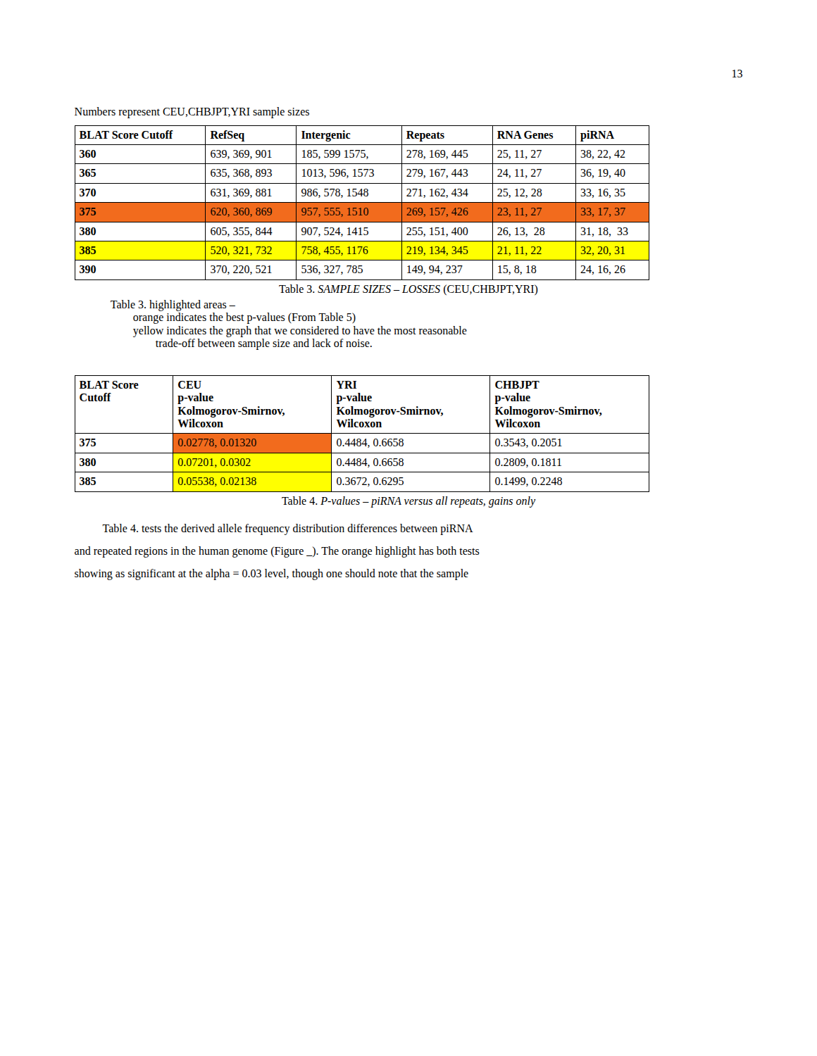13
Numbers represent CEU,CHBJPT,YRI sample sizes
| BLAT Score Cutoff | RefSeq | Intergenic | Repeats | RNA Genes | piRNA |
| --- | --- | --- | --- | --- | --- |
| 360 | 639, 369, 901 | 185, 599 1575, | 278, 169, 445 | 25, 11, 27 | 38, 22, 42 |
| 365 | 635, 368, 893 | 1013, 596, 1573 | 279, 167, 443 | 24, 11, 27 | 36, 19, 40 |
| 370 | 631, 369, 881 | 986, 578, 1548 | 271, 162, 434 | 25, 12, 28 | 33, 16, 35 |
| 375 | 620, 360, 869 | 957, 555, 1510 | 269, 157, 426 | 23, 11, 27 | 33, 17, 37 |
| 380 | 605, 355, 844 | 907, 524, 1415 | 255, 151, 400 | 26, 13, 28 | 31, 18, 33 |
| 385 | 520, 321, 732 | 758, 455, 1176 | 219, 134, 345 | 21, 11, 22 | 32, 20, 31 |
| 390 | 370, 220, 521 | 536, 327, 785 | 149, 94, 237 | 15, 8, 18 | 24, 16, 26 |
Table 3. SAMPLE SIZES – LOSSES (CEU,CHBJPT,YRI)
Table 3. highlighted areas –
orange indicates the best p-values (From Table 5)
yellow indicates the graph that we considered to have the most reasonable
trade-off between sample size and lack of noise.
| BLAT Score Cutoff | CEU p-value Kolmogorov-Smirnov, Wilcoxon | YRI p-value Kolmogorov-Smirnov, Wilcoxon | CHBJPT p-value Kolmogorov-Smirnov, Wilcoxon |
| --- | --- | --- | --- |
| 375 | 0.02778, 0.01320 | 0.4484, 0.6658 | 0.3543, 0.2051 |
| 380 | 0.07201, 0.0302 | 0.4484, 0.6658 | 0.2809, 0.1811 |
| 385 | 0.05538, 0.02138 | 0.3672, 0.6295 | 0.1499, 0.2248 |
Table 4. P-values – piRNA versus all repeats, gains only
Table 4. tests the derived allele frequency distribution differences between piRNA
and repeated regions in the human genome (Figure _). The orange highlight has both tests
showing as significant at the alpha = 0.03 level, though one should note that the sample